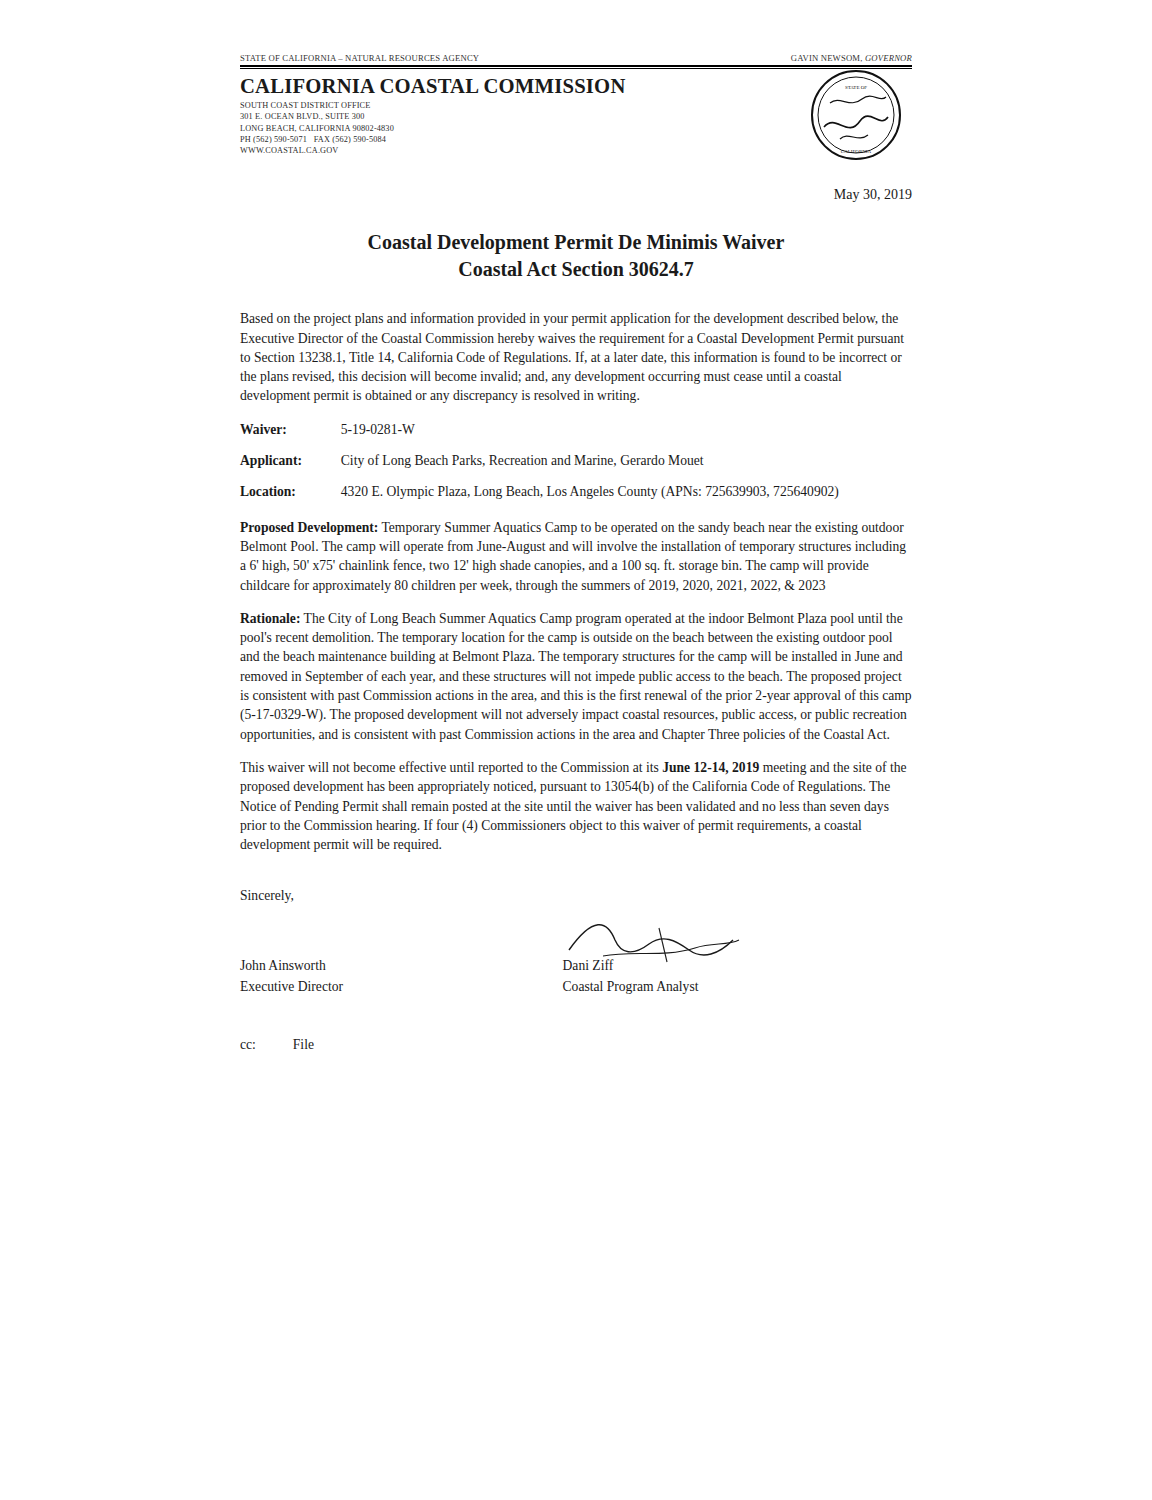State of California – Natural Resources Agency
Gavin Newsom, Governor
CALIFORNIA COASTAL COMMISSION
South Coast District Office
301 E. Ocean Blvd., Suite 300
Long Beach, California 90802-4830
PH (562) 590-5071 FAX (562) 590-5084
www.coastal.ca.gov
STATE OF CALIFORNIA
May 30, 2019
Coastal Development Permit De Minimis Waiver Coastal Act Section 30624.7
Based on the project plans and information provided in your permit application for the development described below, the Executive Director of the Coastal Commission hereby waives the requirement for a Coastal Development Permit pursuant to Section 13238.1, Title 14, California Code of Regulations. If, at a later date, this information is found to be incorrect or the plans revised, this decision will become invalid; and, any development occurring must cease until a coastal development permit is obtained or any discrepancy is resolved in writing.
Waiver:
5-19-0281-W
Applicant:
City of Long Beach Parks, Recreation and Marine, Gerardo Mouet
Location:
4320 E. Olympic Plaza, Long Beach, Los Angeles County (APNs: 725639903, 725640902)
Proposed Development: Temporary Summer Aquatics Camp to be operated on the sandy beach near the existing outdoor Belmont Pool. The camp will operate from June-August and will involve the installation of temporary structures including a 6' high, 50' x75' chainlink fence, two 12' high shade canopies, and a 100 sq. ft. storage bin. The camp will provide childcare for approximately 80 children per week, through the summers of 2019, 2020, 2021, 2022, & 2023
Rationale: The City of Long Beach Summer Aquatics Camp program operated at the indoor Belmont Plaza pool until the pool's recent demolition. The temporary location for the camp is outside on the beach between the existing outdoor pool and the beach maintenance building at Belmont Plaza. The temporary structures for the camp will be installed in June and removed in September of each year, and these structures will not impede public access to the beach. The proposed project is consistent with past Commission actions in the area, and this is the first renewal of the prior 2-year approval of this camp (5-17-0329-W). The proposed development will not adversely impact coastal resources, public access, or public recreation opportunities, and is consistent with past Commission actions in the area and Chapter Three policies of the Coastal Act.
This waiver will not become effective until reported to the Commission at its June 12-14, 2019 meeting and the site of the proposed development has been appropriately noticed, pursuant to 13054(b) of the California Code of Regulations. The Notice of Pending Permit shall remain posted at the site until the waiver has been validated and no less than seven days prior to the Commission hearing. If four (4) Commissioners object to this waiver of permit requirements, a coastal development permit will be required.
Sincerely,
| John Ainsworth Executive Director | Dani Ziff Coastal Program Analyst |
cc: File